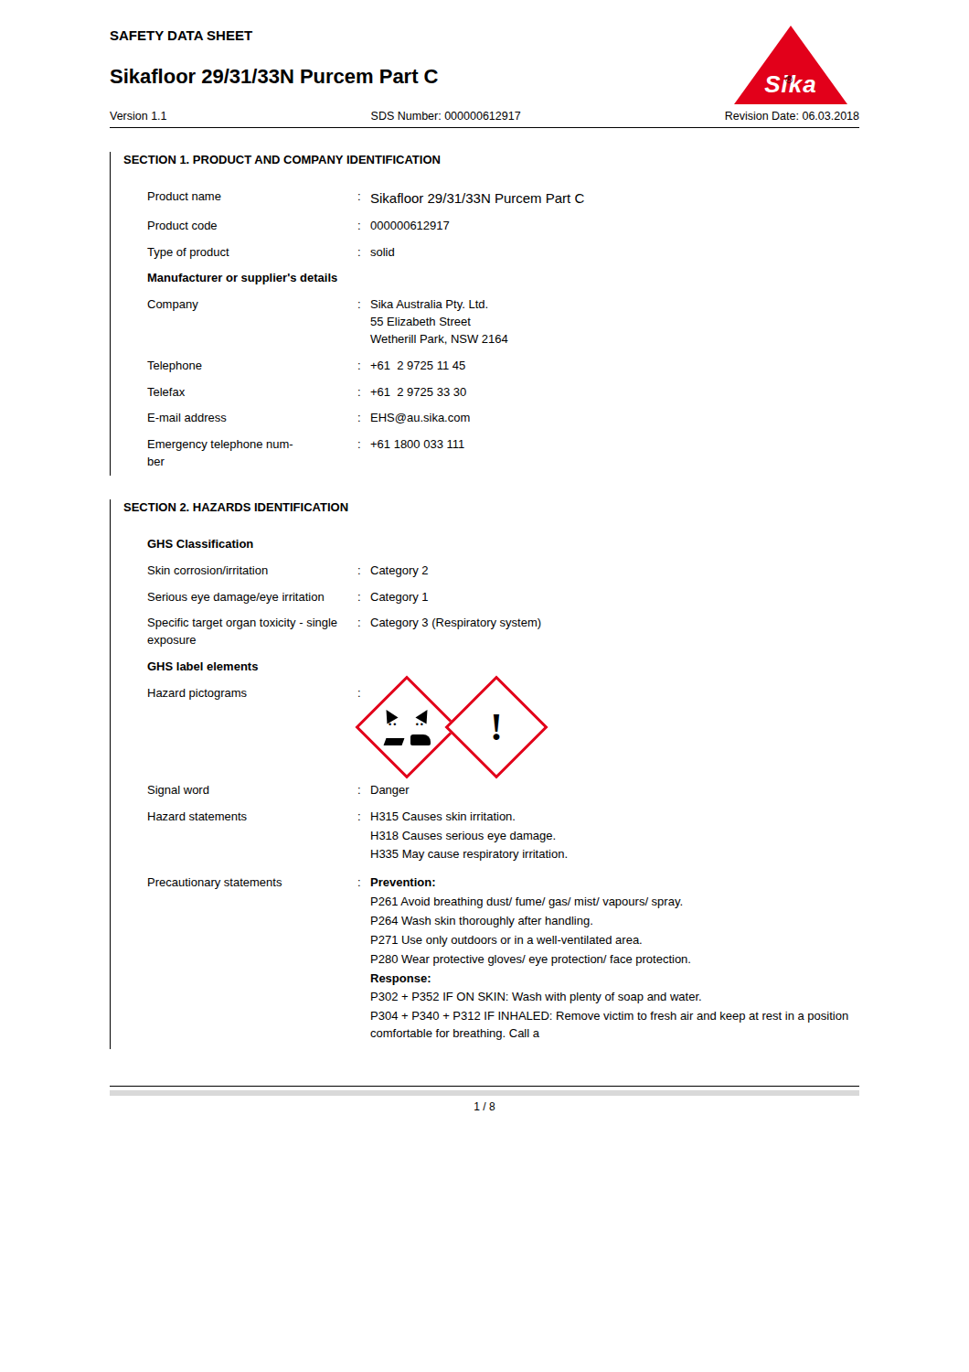Sika ®
SAFETY DATA SHEET
Sikafloor 29/31/33N Purcem Part C
Version 1.1 SDS Number: 000000612917 Revision Date: 06.03.2018
Section 1. Product and Company Identification
| Product name | : | Sikafloor 29/31/33N Purcem Part C |
| Product code | : | 000000612917 |
| Type of product | : | solid |
| Manufacturer or supplier's details |
| Company | : | Sika Australia Pty. Ltd. 55 Elizabeth Street Wetherill Park, NSW 2164 |
| Telephone | : | +61 2 9725 11 45 |
| Telefax | : | +61 2 9725 33 30 |
| E-mail address | : | EHS@au.sika.com |
| Emergency telephone num- ber | : | +61 1800 033 111 |
Section 2. Hazards Identification
| GHS Classification |
| Skin corrosion/irritation | : | Category 2 |
| Serious eye damage/eye irritation | : | Category 1 |
| Specific target organ toxicity - single exposure | : | Category 3 (Respiratory system) |
| GHS label elements |
| Hazard pictograms | : | •• •• ! |
| Signal word | : | Danger |
| Hazard statements | : | H315 Causes skin irritation. H318 Causes serious eye damage. H335 May cause respiratory irritation. |
| Precautionary statements | : | Prevention: P261 Avoid breathing dust/ fume/ gas/ mist/ vapours/ spray. P264 Wash skin thoroughly after handling. P271 Use only outdoors or in a well-ventilated area. P280 Wear protective gloves/ eye protection/ face protection. Response: P302 + P352 IF ON SKIN: Wash with plenty of soap and water. P304 + P340 + P312 IF INHALED: Remove victim to fresh air and keep at rest in a position comfortable for breathing. Call a |
1 / 8